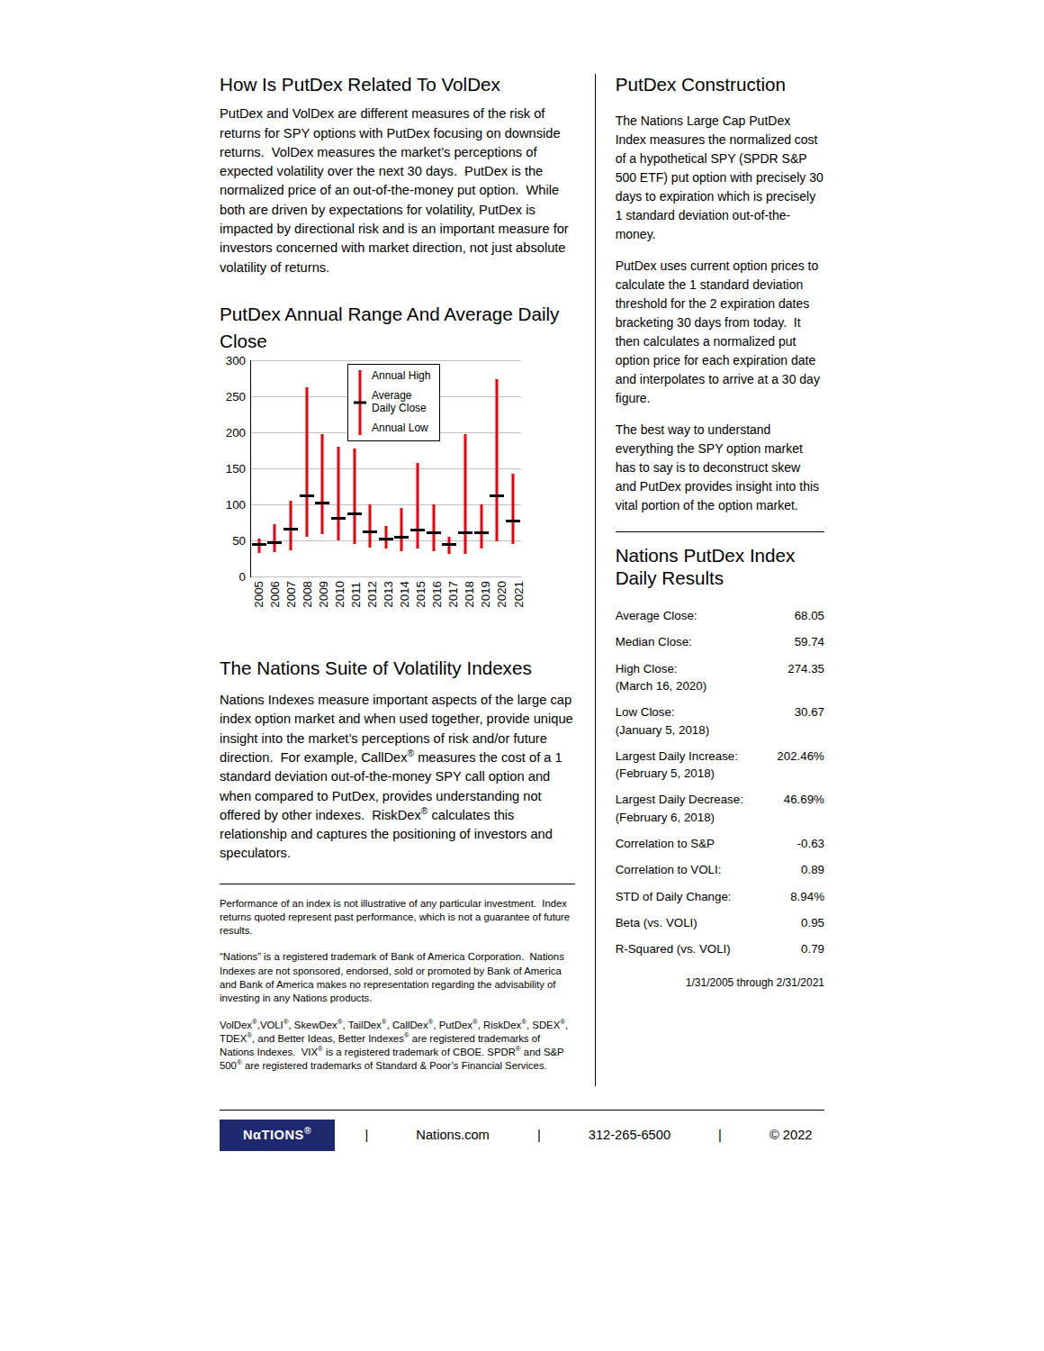How Is PutDex Related To VolDex
PutDex and VolDex are different measures of the risk of returns for SPY options with PutDex focusing on downside returns. VolDex measures the market’s perceptions of expected volatility over the next 30 days. PutDex is the normalized price of an out-of-the-money put option. While both are driven by expectations for volatility, PutDex is impacted by directional risk and is an important measure for investors concerned with market direction, not just absolute volatility of returns.
PutDex Annual Range And Average Daily Close
Annual High
Average
Daily Close
Annual Low
300
250
200
150
100
50
0
20052006200720082009201020112012201320142015201620172018201920202021
The Nations Suite of Volatility Indexes
Nations Indexes measure important aspects of the large cap index option market and when used together, provide unique insight into the market’s perceptions of risk and/or future direction. For example, CallDex® measures the cost of a 1 standard deviation out-of-the-money SPY call option and when compared to PutDex, provides understanding not offered by other indexes. RiskDex® calculates this relationship and captures the positioning of investors and speculators.
Performance of an index is not illustrative of any particular investment. Index returns quoted represent past performance, which is not a guarantee of future results.
“Nations” is a registered trademark of Bank of America Corporation. Nations Indexes are not sponsored, endorsed, sold or promoted by Bank of America and Bank of America makes no representation regarding the advisability of investing in any Nations products.
VolDex®,VOLI®, SkewDex®, TailDex®, CallDex®, PutDex®, RiskDex®, SDEX®, TDEX®, and Better Ideas, Better Indexes® are registered trademarks of Nations Indexes. VIX® is a registered trademark of CBOE. SPDR® and S&P 500® are registered trademarks of Standard & Poor’s Financial Services.
PutDex Construction
The Nations Large Cap PutDex Index measures the normalized cost of a hypothetical SPY (SPDR S&P 500 ETF) put option with precisely 30 days to expiration which is precisely 1 standard deviation out-of-the-money.
PutDex uses current option prices to calculate the 1 standard deviation threshold for the 2 expiration dates bracketing 30 days from today. It then calculates a normalized put option price for each expiration date and interpolates to arrive at a 30 day figure.
The best way to understand everything the SPY option market has to say is to deconstruct skew and PutDex provides insight into this vital portion of the option market.
Nations PutDex Index
Daily Results
| Average Close: | 68.05 |
| Median Close: | 59.74 |
| High Close: (March 16, 2020) | 274.35 |
| Low Close: (January 5, 2018) | 30.67 |
| Largest Daily Increase: (February 5, 2018) | 202.46% |
| Largest Daily Decrease: (February 6, 2018) | 46.69% |
| Correlation to S&P | -0.63 |
| Correlation to VOLI: | 0.89 |
| STD of Daily Change: | 8.94% |
| Beta (vs. VOLI) | 0.95 |
| R-Squared (vs. VOLI) | 0.79 |
1/31/2005 through 2/31/2021
NαTIONS®
| Nations.com | 312-265-6500 | © 2022